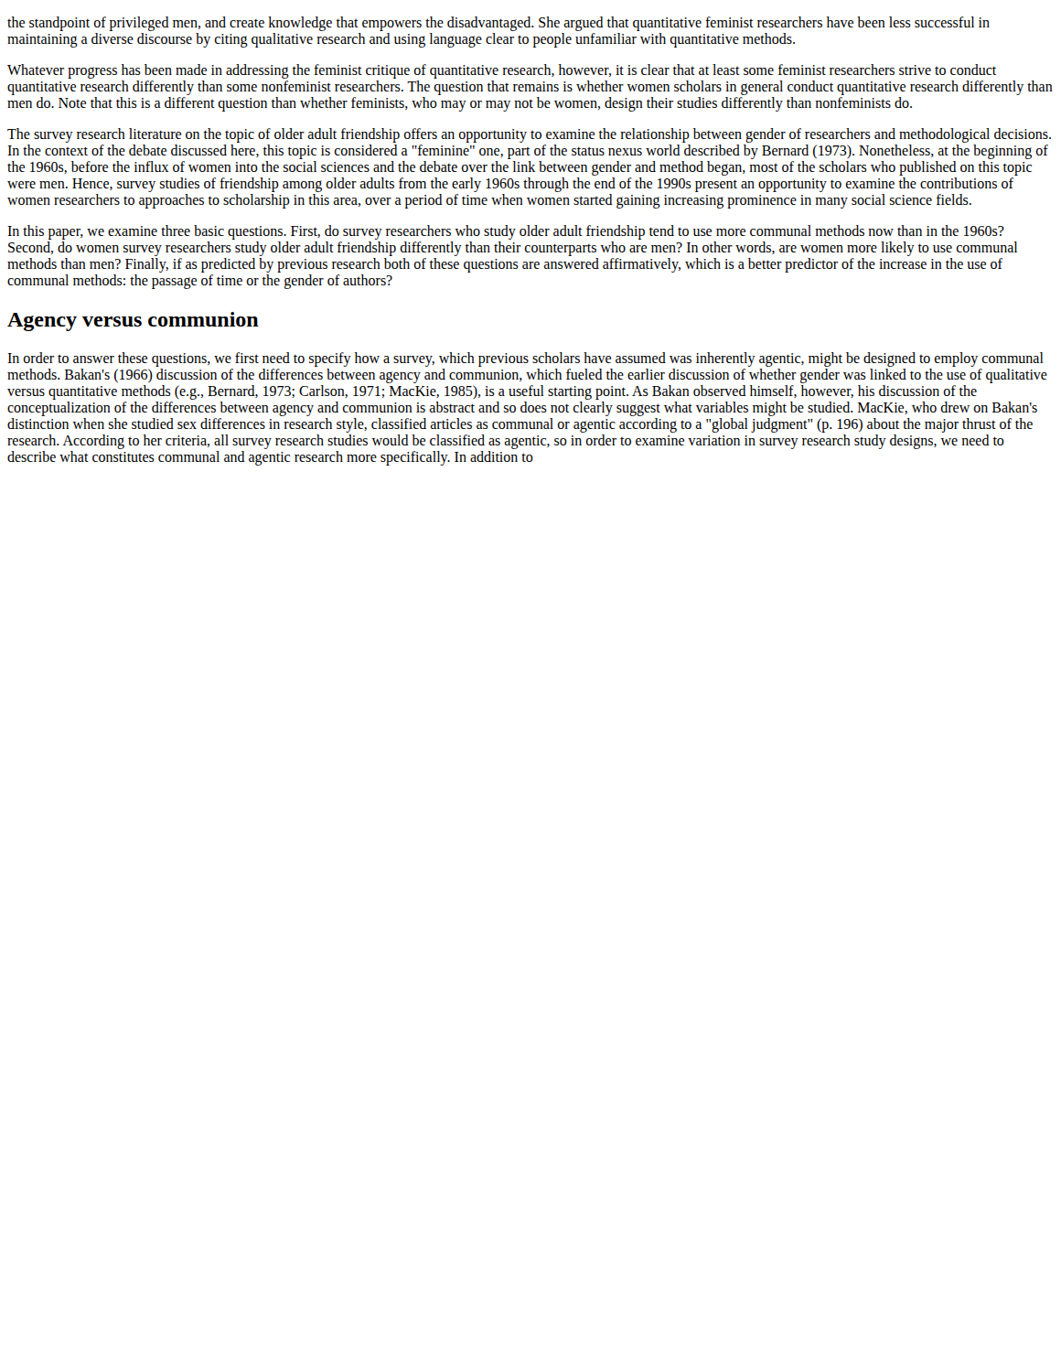the standpoint of privileged men, and create knowledge that empowers the disadvantaged. She argued that quantitative feminist researchers have been less successful in maintaining a diverse discourse by citing qualitative research and using language clear to people unfamiliar with quantitative methods.
Whatever progress has been made in addressing the feminist critique of quantitative research, however, it is clear that at least some feminist researchers strive to conduct quantitative research differently than some nonfeminist researchers. The question that remains is whether women scholars in general conduct quantitative research differently than men do. Note that this is a different question than whether feminists, who may or may not be women, design their studies differently than nonfeminists do.
The survey research literature on the topic of older adult friendship offers an opportunity to examine the relationship between gender of researchers and methodological decisions. In the context of the debate discussed here, this topic is considered a "feminine" one, part of the status nexus world described by Bernard (1973). Nonetheless, at the beginning of the 1960s, before the influx of women into the social sciences and the debate over the link between gender and method began, most of the scholars who published on this topic were men. Hence, survey studies of friendship among older adults from the early 1960s through the end of the 1990s present an opportunity to examine the contributions of women researchers to approaches to scholarship in this area, over a period of time when women started gaining increasing prominence in many social science fields.
In this paper, we examine three basic questions. First, do survey researchers who study older adult friendship tend to use more communal methods now than in the 1960s? Second, do women survey researchers study older adult friendship differently than their counterparts who are men? In other words, are women more likely to use communal methods than men? Finally, if as predicted by previous research both of these questions are answered affirmatively, which is a better predictor of the increase in the use of communal methods: the passage of time or the gender of authors?
Agency versus communion
In order to answer these questions, we first need to specify how a survey, which previous scholars have assumed was inherently agentic, might be designed to employ communal methods. Bakan's (1966) discussion of the differences between agency and communion, which fueled the earlier discussion of whether gender was linked to the use of qualitative versus quantitative methods (e.g., Bernard, 1973; Carlson, 1971; MacKie, 1985), is a useful starting point. As Bakan observed himself, however, his discussion of the conceptualization of the differences between agency and communion is abstract and so does not clearly suggest what variables might be studied. MacKie, who drew on Bakan's distinction when she studied sex differences in research style, classified articles as communal or agentic according to a "global judgment" (p. 196) about the major thrust of the research. According to her criteria, all survey research studies would be classified as agentic, so in order to examine variation in survey research study designs, we need to describe what constitutes communal and agentic research more specifically. In addition to